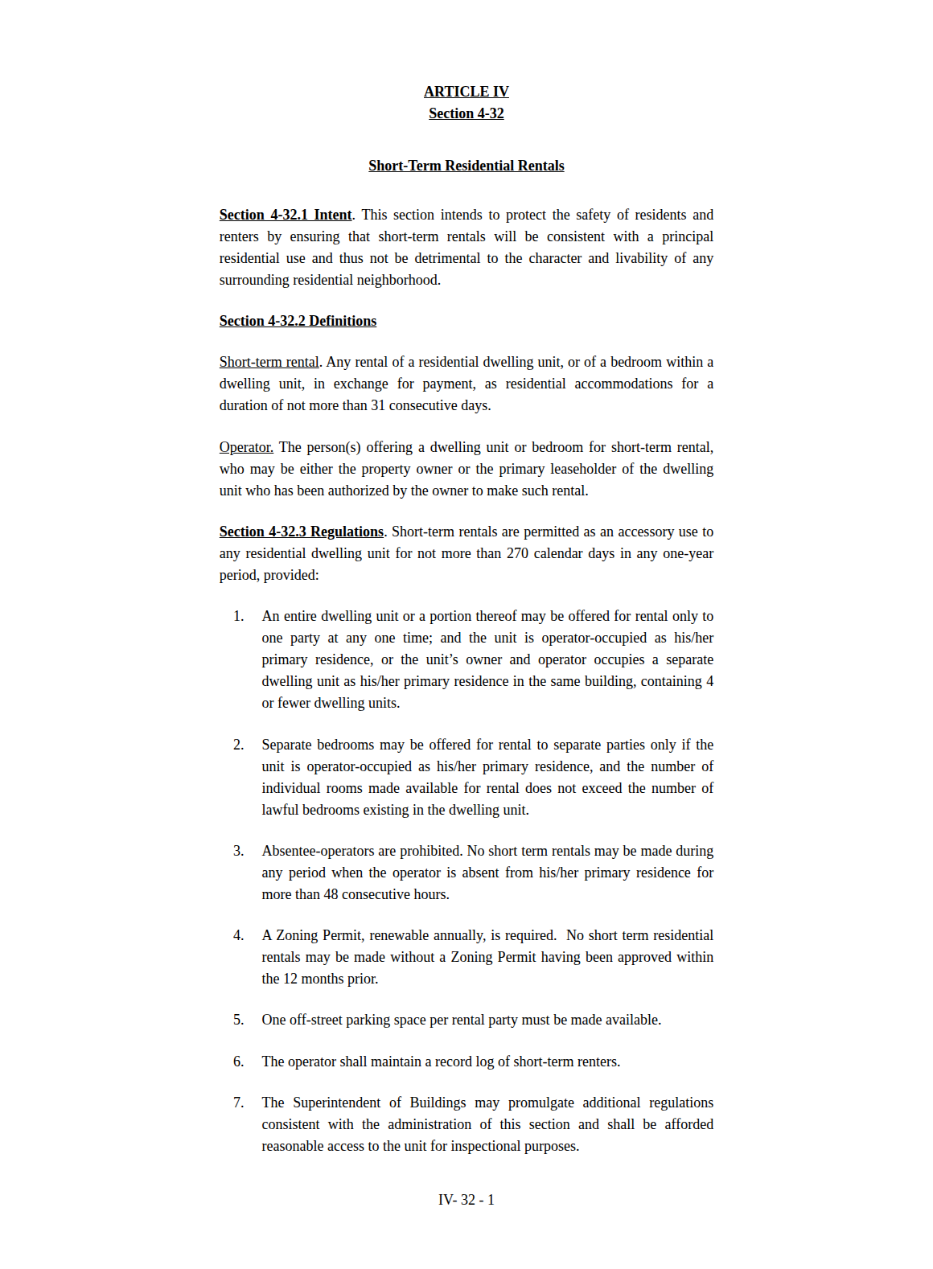ARTICLE IV
Section 4-32
Short-Term Residential Rentals
Section 4-32.1 Intent. This section intends to protect the safety of residents and renters by ensuring that short-term rentals will be consistent with a principal residential use and thus not be detrimental to the character and livability of any surrounding residential neighborhood.
Section 4-32.2 Definitions
Short-term rental. Any rental of a residential dwelling unit, or of a bedroom within a dwelling unit, in exchange for payment, as residential accommodations for a duration of not more than 31 consecutive days.
Operator. The person(s) offering a dwelling unit or bedroom for short-term rental, who may be either the property owner or the primary leaseholder of the dwelling unit who has been authorized by the owner to make such rental.
Section 4-32.3 Regulations. Short-term rentals are permitted as an accessory use to any residential dwelling unit for not more than 270 calendar days in any one-year period, provided:
An entire dwelling unit or a portion thereof may be offered for rental only to one party at any one time; and the unit is operator-occupied as his/her primary residence, or the unit’s owner and operator occupies a separate dwelling unit as his/her primary residence in the same building, containing 4 or fewer dwelling units.
Separate bedrooms may be offered for rental to separate parties only if the unit is operator-occupied as his/her primary residence, and the number of individual rooms made available for rental does not exceed the number of lawful bedrooms existing in the dwelling unit.
Absentee-operators are prohibited. No short term rentals may be made during any period when the operator is absent from his/her primary residence for more than 48 consecutive hours.
A Zoning Permit, renewable annually, is required. No short term residential rentals may be made without a Zoning Permit having been approved within the 12 months prior.
One off-street parking space per rental party must be made available.
The operator shall maintain a record log of short-term renters.
The Superintendent of Buildings may promulgate additional regulations consistent with the administration of this section and shall be afforded reasonable access to the unit for inspectional purposes.
IV- 32 - 1